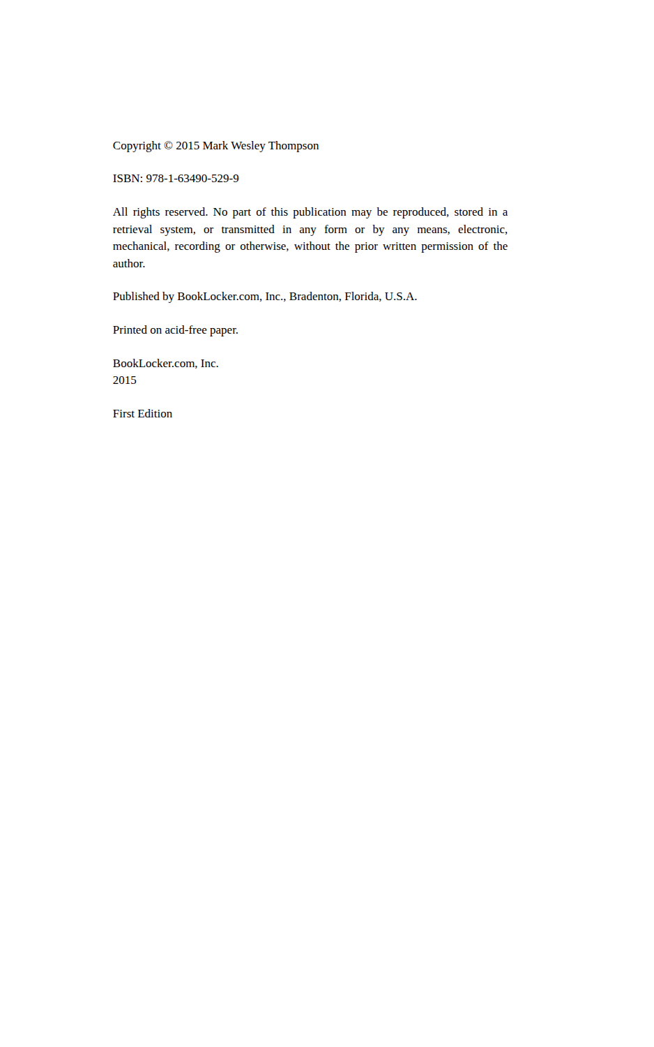Copyright © 2015 Mark Wesley Thompson
ISBN: 978-1-63490-529-9
All rights reserved. No part of this publication may be reproduced, stored in a retrieval system, or transmitted in any form or by any means, electronic, mechanical, recording or otherwise, without the prior written permission of the author.
Published by BookLocker.com, Inc., Bradenton, Florida, U.S.A.
Printed on acid-free paper.
BookLocker.com, Inc.
2015
First Edition